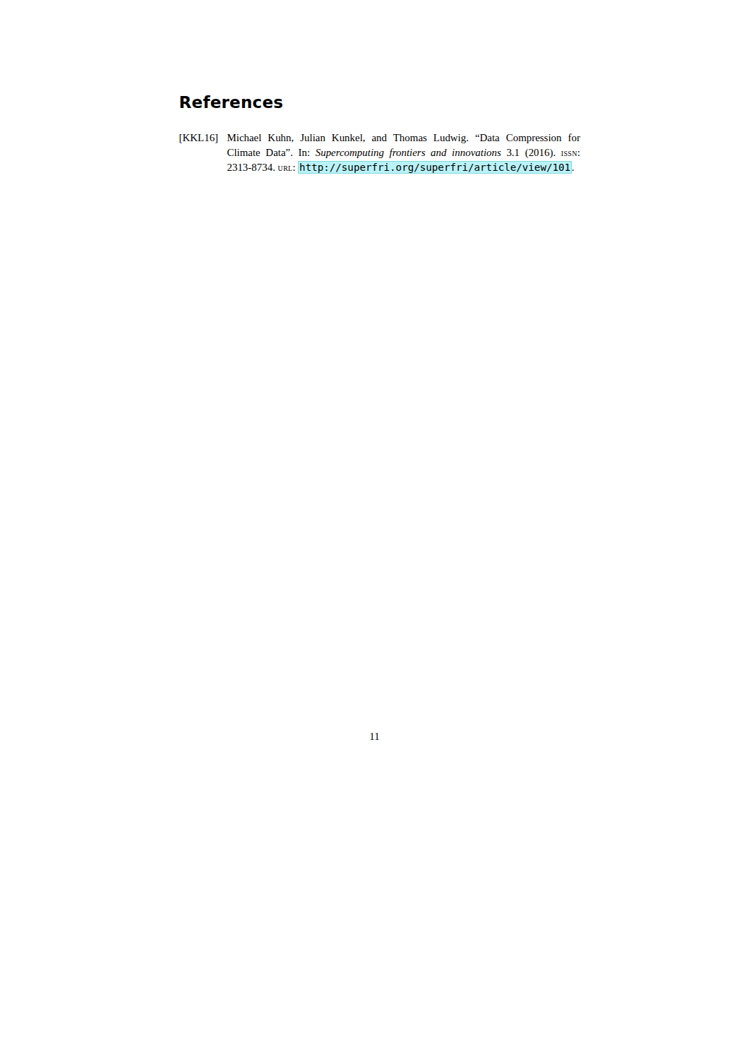References
[KKL16]
Michael Kuhn, Julian Kunkel, and Thomas Ludwig. “Data Compression for Climate Data”. In: Supercomputing frontiers and innovations 3.1 (2016). issn: 2313-8734. url: http://superfri.org/superfri/article/view/101.
11